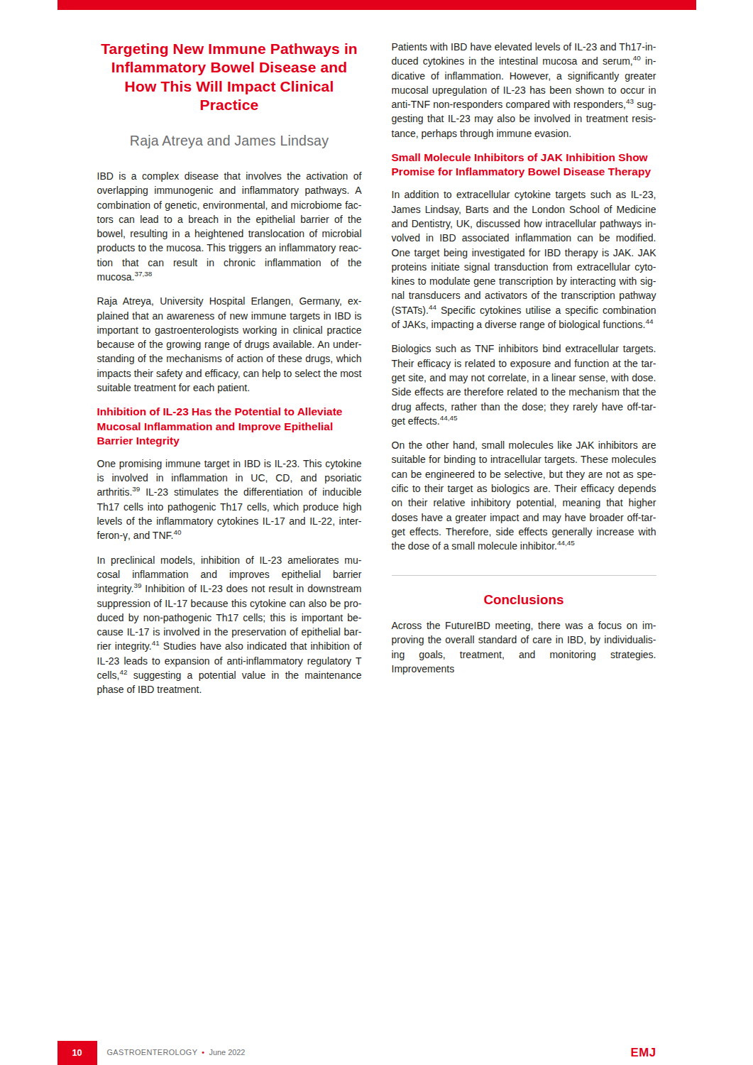Targeting New Immune Pathways in Inflammatory Bowel Disease and How This Will Impact Clinical Practice
Raja Atreya and James Lindsay
IBD is a complex disease that involves the activation of overlapping immunogenic and inflammatory pathways. A combination of genetic, environmental, and microbiome factors can lead to a breach in the epithelial barrier of the bowel, resulting in a heightened translocation of microbial products to the mucosa. This triggers an inflammatory reaction that can result in chronic inflammation of the mucosa.37,38
Raja Atreya, University Hospital Erlangen, Germany, explained that an awareness of new immune targets in IBD is important to gastroenterologists working in clinical practice because of the growing range of drugs available. An understanding of the mechanisms of action of these drugs, which impacts their safety and efficacy, can help to select the most suitable treatment for each patient.
Inhibition of IL-23 Has the Potential to Alleviate Mucosal Inflammation and Improve Epithelial Barrier Integrity
One promising immune target in IBD is IL-23. This cytokine is involved in inflammation in UC, CD, and psoriatic arthritis.39 IL-23 stimulates the differentiation of inducible Th17 cells into pathogenic Th17 cells, which produce high levels of the inflammatory cytokines IL-17 and IL-22, interferon-γ, and TNF.40
In preclinical models, inhibition of IL-23 ameliorates mucosal inflammation and improves epithelial barrier integrity.39 Inhibition of IL-23 does not result in downstream suppression of IL-17 because this cytokine can also be produced by non-pathogenic Th17 cells; this is important because IL-17 is involved in the preservation of epithelial barrier integrity.41 Studies have also indicated that inhibition of IL-23 leads to expansion of anti-inflammatory regulatory T cells,42 suggesting a potential value in the maintenance phase of IBD treatment.
Patients with IBD have elevated levels of IL-23 and Th17-induced cytokines in the intestinal mucosa and serum,40 indicative of inflammation. However, a significantly greater mucosal upregulation of IL-23 has been shown to occur in anti-TNF non-responders compared with responders,43 suggesting that IL-23 may also be involved in treatment resistance, perhaps through immune evasion.
Small Molecule Inhibitors of JAK Inhibition Show Promise for Inflammatory Bowel Disease Therapy
In addition to extracellular cytokine targets such as IL-23, James Lindsay, Barts and the London School of Medicine and Dentistry, UK, discussed how intracellular pathways involved in IBD associated inflammation can be modified. One target being investigated for IBD therapy is JAK. JAK proteins initiate signal transduction from extracellular cytokines to modulate gene transcription by interacting with signal transducers and activators of the transcription pathway (STATs).44 Specific cytokines utilise a specific combination of JAKs, impacting a diverse range of biological functions.44
Biologics such as TNF inhibitors bind extracellular targets. Their efficacy is related to exposure and function at the target site, and may not correlate, in a linear sense, with dose. Side effects are therefore related to the mechanism that the drug affects, rather than the dose; they rarely have off-target effects.44,45
On the other hand, small molecules like JAK inhibitors are suitable for binding to intracellular targets. These molecules can be engineered to be selective, but they are not as specific to their target as biologics are. Their efficacy depends on their relative inhibitory potential, meaning that higher doses have a greater impact and may have broader off-target effects. Therefore, side effects generally increase with the dose of a small molecule inhibitor.44,45
Conclusions
Across the FutureIBD meeting, there was a focus on improving the overall standard of care in IBD, by individualising goals, treatment, and monitoring strategies. Improvements
10
Gastroenterology•June 2022
EMJ